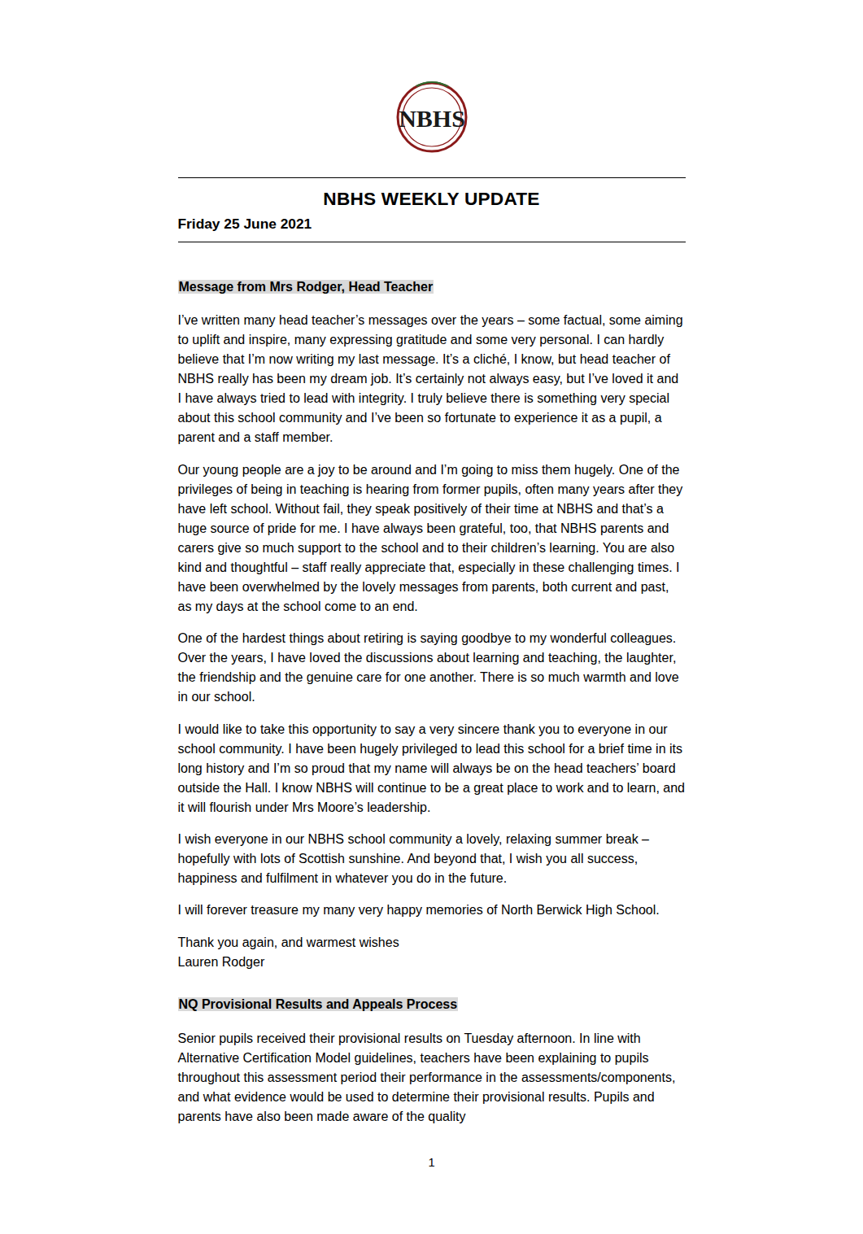NBHS
NBHS WEEKLY UPDATE
Friday 25 June 2021
Message from Mrs Rodger, Head Teacher
I’ve written many head teacher’s messages over the years – some factual, some aiming to uplift and inspire, many expressing gratitude and some very personal. I can hardly believe that I’m now writing my last message. It’s a cliché, I know, but head teacher of NBHS really has been my dream job. It’s certainly not always easy, but I’ve loved it and I have always tried to lead with integrity. I truly believe there is something very special about this school community and I’ve been so fortunate to experience it as a pupil, a parent and a staff member.
Our young people are a joy to be around and I’m going to miss them hugely. One of the privileges of being in teaching is hearing from former pupils, often many years after they have left school. Without fail, they speak positively of their time at NBHS and that’s a huge source of pride for me. I have always been grateful, too, that NBHS parents and carers give so much support to the school and to their children’s learning. You are also kind and thoughtful – staff really appreciate that, especially in these challenging times. I have been overwhelmed by the lovely messages from parents, both current and past, as my days at the school come to an end.
One of the hardest things about retiring is saying goodbye to my wonderful colleagues. Over the years, I have loved the discussions about learning and teaching, the laughter, the friendship and the genuine care for one another. There is so much warmth and love in our school.
I would like to take this opportunity to say a very sincere thank you to everyone in our school community. I have been hugely privileged to lead this school for a brief time in its long history and I’m so proud that my name will always be on the head teachers’ board outside the Hall. I know NBHS will continue to be a great place to work and to learn, and it will flourish under Mrs Moore’s leadership.
I wish everyone in our NBHS school community a lovely, relaxing summer break – hopefully with lots of Scottish sunshine. And beyond that, I wish you all success, happiness and fulfilment in whatever you do in the future.
I will forever treasure my many very happy memories of North Berwick High School.
Thank you again, and warmest wishes
Lauren Rodger
NQ Provisional Results and Appeals Process
Senior pupils received their provisional results on Tuesday afternoon. In line with Alternative Certification Model guidelines, teachers have been explaining to pupils throughout this assessment period their performance in the assessments/components, and what evidence would be used to determine their provisional results. Pupils and parents have also been made aware of the quality
1